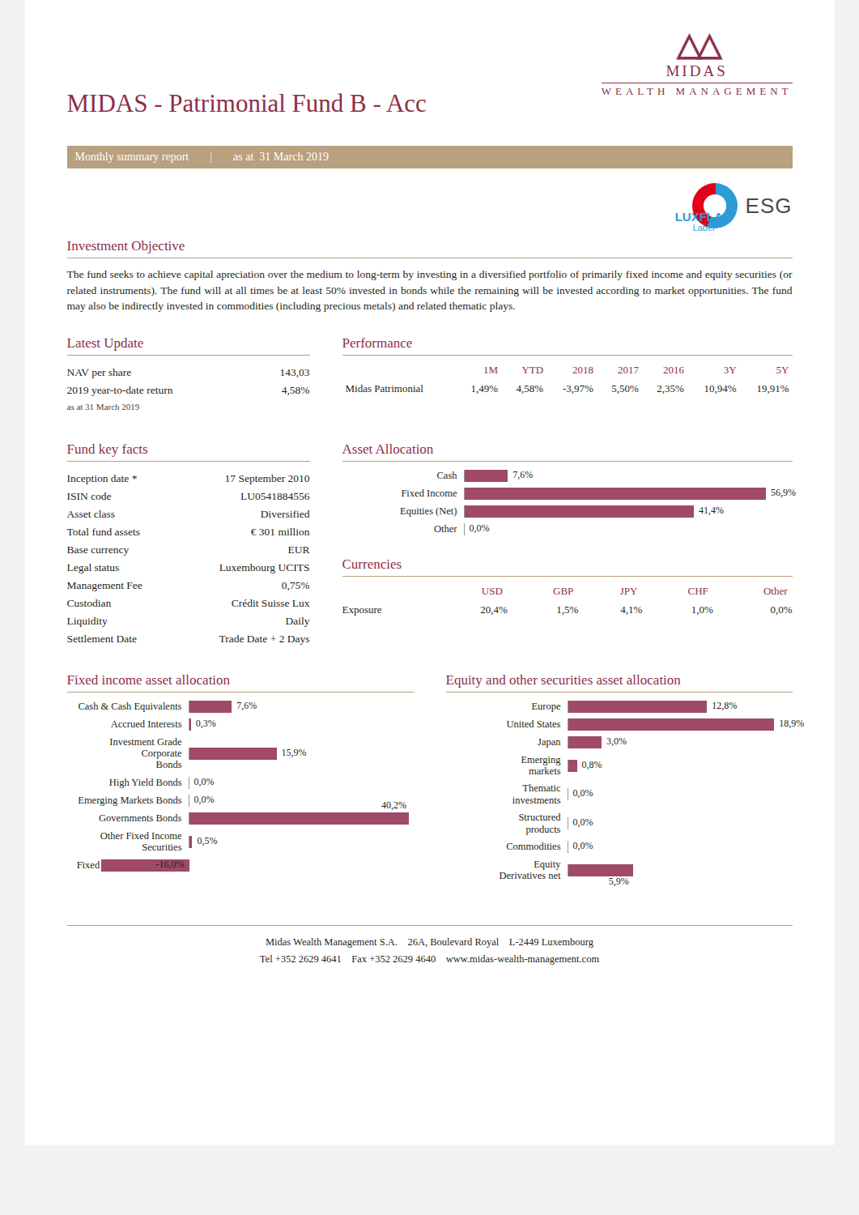△△
MIDAS
WEALTH MANAGEMENT
MIDAS - Patrimonial Fund B - Acc
Monthly summary report | as at 31 March 2019
ESG
LUXFLAG
Label
Investment Objective
The fund seeks to achieve capital apreciation over the medium to long-term by investing in a diversified portfolio of primarily fixed income and equity securities (or related instruments). The fund will at all times be at least 50% invested in bonds while the remaining will be invested according to market opportunities. The fund may also be indirectly invested in commodities (including precious metals) and related thematic plays.
Latest Update
| NAV per share | 143,03 |
| 2019 year-to-date return | 4,58% |
| as at 31 March 2019 |
Performance
| | 1M | YTD | 2018 | 2017 | 2016 | 3Y | 5Y |
| --- | --- | --- | --- | --- | --- | --- | --- |
| Midas Patrimonial | 1,49% | 4,58% | -3,97% | 5,50% | 2,35% | 10,94% | 19,91% |
Fund key facts
| Inception date * | 17 September 2010 |
| ISIN code | LU0541884556 |
| Asset class | Diversified |
| Total fund assets | € 301 million |
| Base currency | EUR |
| Legal status | Luxembourg UCITS |
| Management Fee | 0,75% |
| Custodian | Crédit Suisse Lux |
| Liquidity | Daily |
| Settlement Date | Trade Date + 2 Days |
Asset Allocation
Cash
7,6%
Fixed Income
56,9%
Equities (Net)
41,4%
Other
0,0%
Currencies
| | USD | GBP | JPY | CHF | Other |
| --- | --- | --- | --- | --- | --- |
| Exposure | 20,4% | 1,5% | 4,1% | 1,0% | 0,0% |
Fixed income asset allocation
Cash & Cash Equivalents
7,6%
Accrued Interests
0,3%
Investment Grade Corporate
Bonds
15,9%
High Yield Bonds
0,0%
Emerging Markets Bonds
0,0%
Governments Bonds
40,2%
Other Fixed Income Securities
0,5%
Fixed Income Derivatives
-16,0%
Equity and other securities asset allocation
Europe
12,8%
United States
18,9%
Japan
3,0%
Emerging
markets
0,8%
Thematic
investments
0,0%
Structured
products
0,0%
Commodities
0,0%
Equity
Derivatives net
5,9%
Midas Wealth Management S.A. 26A, Boulevard Royal L-2449 Luxembourg
Tel +352 2629 4641 Fax +352 2629 4640 www.midas-wealth-management.com